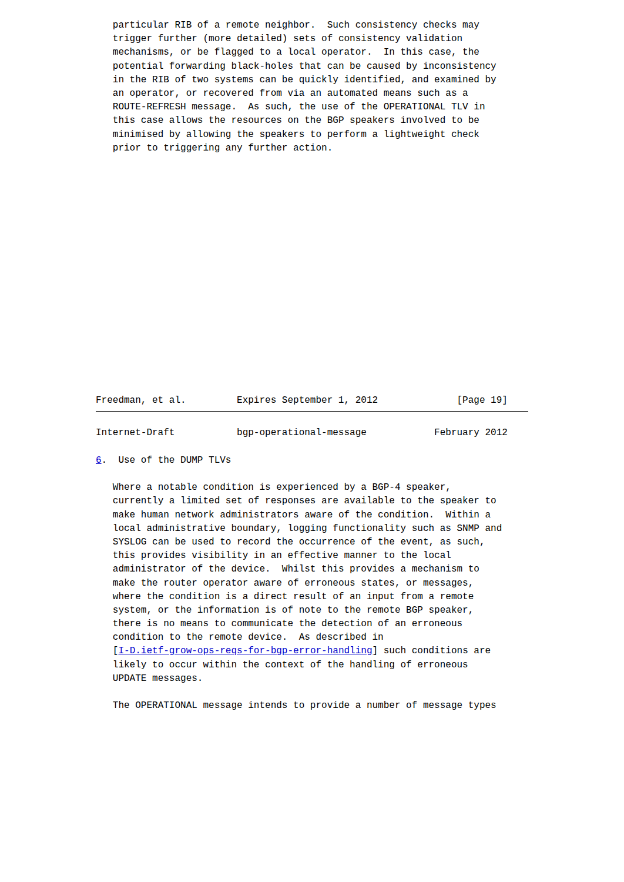particular RIB of a remote neighbor.  Such consistency checks may
   trigger further (more detailed) sets of consistency validation
   mechanisms, or be flagged to a local operator.  In this case, the
   potential forwarding black-holes that can be caused by inconsistency
   in the RIB of two systems can be quickly identified, and examined by
   an operator, or recovered from via an automated means such as a
   ROUTE-REFRESH message.  As such, the use of the OPERATIONAL TLV in
   this case allows the resources on the BGP speakers involved to be
   minimised by allowing the speakers to perform a lightweight check
   prior to triggering any further action.
Freedman, et al.         Expires September 1, 2012              [Page 19]
Internet-Draft           bgp-operational-message            February 2012
6.  Use of the DUMP TLVs
   Where a notable condition is experienced by a BGP-4 speaker,
   currently a limited set of responses are available to the speaker to
   make human network administrators aware of the condition.  Within a
   local administrative boundary, logging functionality such as SNMP and
   SYSLOG can be used to record the occurrence of the event, as such,
   this provides visibility in an effective manner to the local
   administrator of the device.  Whilst this provides a mechanism to
   make the router operator aware of erroneous states, or messages,
   where the condition is a direct result of an input from a remote
   system, or the information is of note to the remote BGP speaker,
   there is no means to communicate the detection of an erroneous
   condition to the remote device.  As described in
   [I-D.ietf-grow-ops-reqs-for-bgp-error-handling] such conditions are
   likely to occur within the context of the handling of erroneous
   UPDATE messages.
   The OPERATIONAL message intends to provide a number of message types